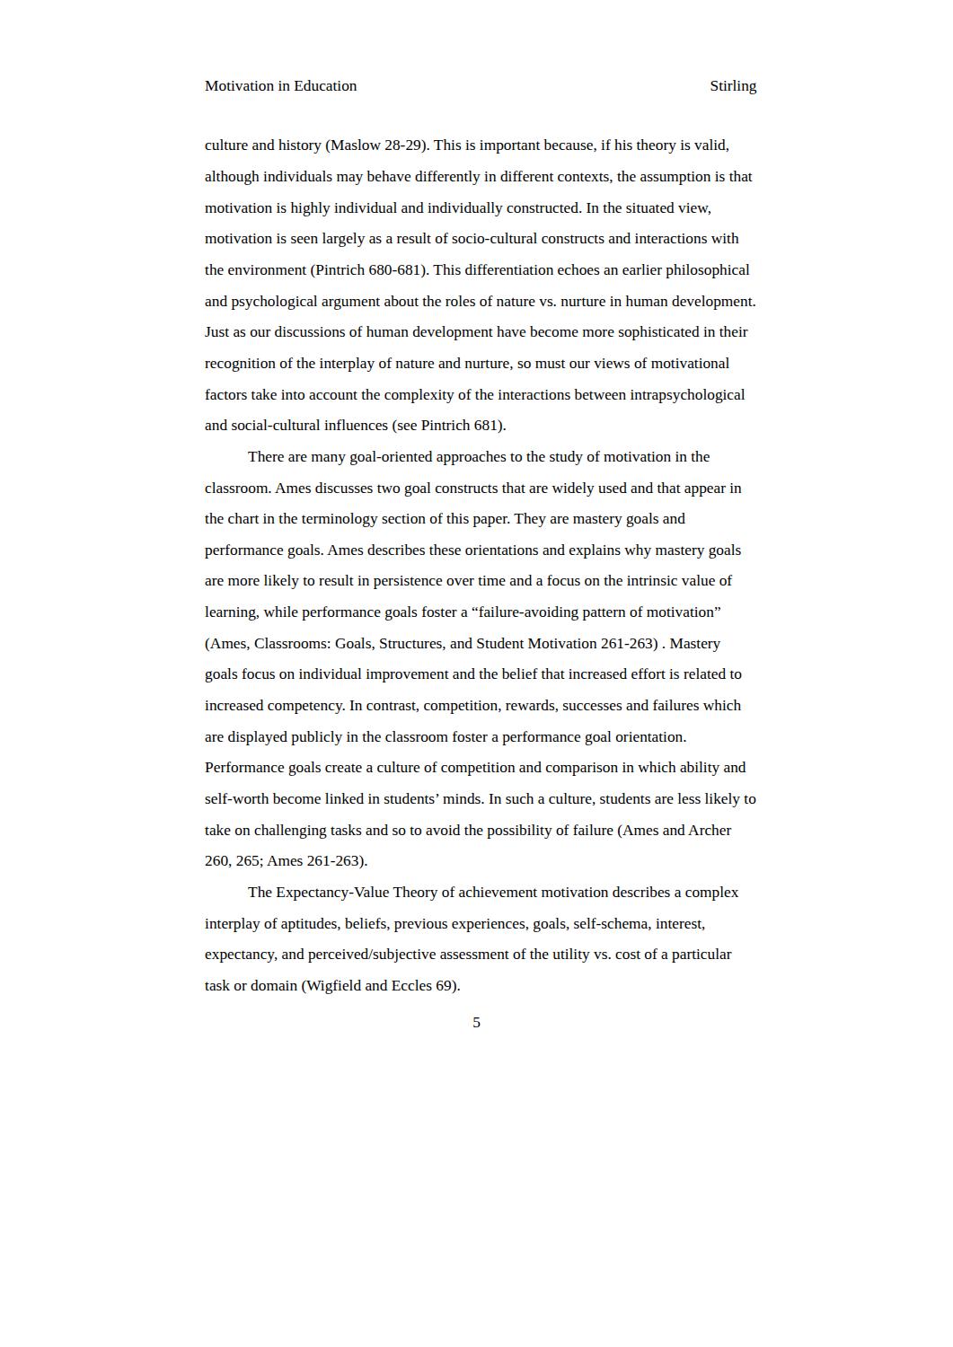Motivation in Education Stirling
culture and history (Maslow 28-29). This is important because, if his theory is valid, although individuals may behave differently in different contexts, the assumption is that motivation is highly individual and individually constructed. In the situated view, motivation is seen largely as a result of socio-cultural constructs and interactions with the environment (Pintrich 680-681). This differentiation echoes an earlier philosophical and psychological argument about the roles of nature vs. nurture in human development. Just as our discussions of human development have become more sophisticated in their recognition of the interplay of nature and nurture, so must our views of motivational factors take into account the complexity of the interactions between intrapsychological and social-cultural influences (see Pintrich 681).
There are many goal-oriented approaches to the study of motivation in the classroom. Ames discusses two goal constructs that are widely used and that appear in the chart in the terminology section of this paper. They are mastery goals and performance goals. Ames describes these orientations and explains why mastery goals are more likely to result in persistence over time and a focus on the intrinsic value of learning, while performance goals foster a “failure-avoiding pattern of motivation” (Ames, Classrooms: Goals, Structures, and Student Motivation 261-263) . Mastery goals focus on individual improvement and the belief that increased effort is related to increased competency. In contrast, competition, rewards, successes and failures which are displayed publicly in the classroom foster a performance goal orientation. Performance goals create a culture of competition and comparison in which ability and self-worth become linked in students’ minds. In such a culture, students are less likely to take on challenging tasks and so to avoid the possibility of failure (Ames and Archer 260, 265; Ames 261-263).
The Expectancy-Value Theory of achievement motivation describes a complex interplay of aptitudes, beliefs, previous experiences, goals, self-schema, interest, expectancy, and perceived/subjective assessment of the utility vs. cost of a particular task or domain (Wigfield and Eccles 69).
5